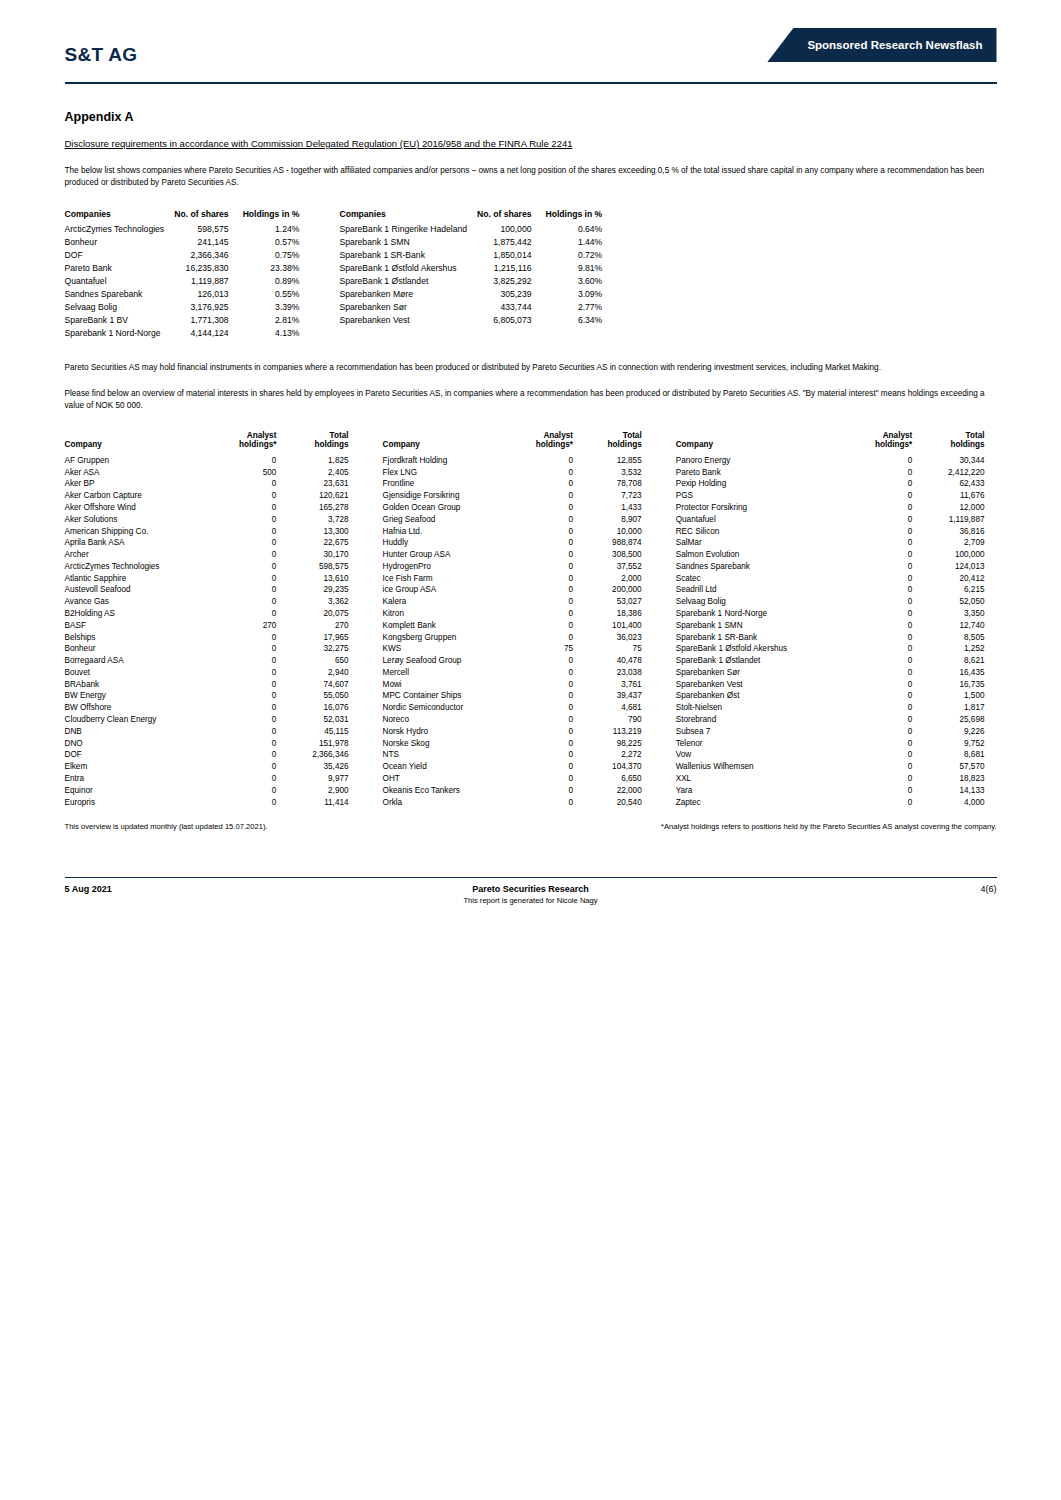S&T AG
Sponsored Research Newsflash
Appendix A
Disclosure requirements in accordance with Commission Delegated Regulation (EU) 2016/958 and the FINRA Rule 2241
The below list shows companies where Pareto Securities AS - together with affiliated companies and/or persons – owns a net long position of the shares exceeding 0,5 % of the total issued share capital in any company where a recommendation has been produced or distributed by Pareto Securities AS.
| Companies | No. of shares | Holdings in % | | Companies | No. of shares | Holdings in % |
| --- | --- | --- | --- | --- | --- | --- |
| ArcticZymes Technologies | 598,575 | 1.24% | | SpareBank 1 Ringerike Hadeland | 100,000 | 0.64% |
| Bonheur | 241,145 | 0.57% | | Sparebank 1 SMN | 1,875,442 | 1.44% |
| DOF | 2,366,346 | 0.75% | | Sparebank 1 SR-Bank | 1,850,014 | 0.72% |
| Pareto Bank | 16,235,830 | 23.38% | | SpareBank 1 Østfold Akershus | 1,215,116 | 9.81% |
| Quantafuel | 1,119,887 | 0.89% | | SpareBank 1 Østlandet | 3,825,292 | 3.60% |
| Sandnes Sparebank | 126,013 | 0.55% | | Sparebanken Møre | 305,239 | 3.09% |
| Selvaag Bolig | 3,176,925 | 3.39% | | Sparebanken Sør | 433,744 | 2.77% |
| SpareBank 1 BV | 1,771,308 | 2.81% | | Sparebanken Vest | 6,805,073 | 6.34% |
| Sparebank 1 Nord-Norge | 4,144,124 | 4.13% | | | | |
Pareto Securities AS may hold financial instruments in companies where a recommendation has been produced or distributed by Pareto Securities AS in connection with rendering investment services, including Market Making.
Please find below an overview of material interests in shares held by employees in Pareto Securities AS, in companies where a recommendation has been produced or distributed by Pareto Securities AS. "By material interest" means holdings exceeding a value of NOK 50 000.
| Company | Analyst holdings* | Total holdings | | Company | Analyst holdings* | Total holdings | | Company | Analyst holdings* | Total holdings |
| --- | --- | --- | --- | --- | --- | --- | --- | --- | --- | --- |
| AF Gruppen | 0 | 1,825 | | Fjordkraft Holding | 0 | 12,855 | | Panoro Energy | 0 | 30,344 |
| Aker ASA | 500 | 2,405 | | Flex LNG | 0 | 3,532 | | Pareto Bank | 0 | 2,412,220 |
| Aker BP | 0 | 23,631 | | Frontline | 0 | 78,708 | | Pexip Holding | 0 | 62,433 |
| Aker Carbon Capture | 0 | 120,621 | | Gjensidige Forsikring | 0 | 7,723 | | PGS | 0 | 11,676 |
| Aker Offshore Wind | 0 | 165,278 | | Golden Ocean Group | 0 | 1,433 | | Protector Forsikring | 0 | 12,000 |
| Aker Solutions | 0 | 3,728 | | Grieg Seafood | 0 | 8,907 | | Quantafuel | 0 | 1,119,887 |
| American Shipping Co. | 0 | 13,300 | | Hafnia Ltd. | 0 | 10,000 | | REC Silicon | 0 | 36,816 |
| Aprila Bank ASA | 0 | 22,675 | | Huddly | 0 | 988,874 | | SalMar | 0 | 2,709 |
| Archer | 0 | 30,170 | | Hunter Group ASA | 0 | 308,500 | | Salmon Evolution | 0 | 100,000 |
| ArcticZymes Technologies | 0 | 598,575 | | HydrogenPro | 0 | 37,552 | | Sandnes Sparebank | 0 | 124,013 |
| Atlantic Sapphire | 0 | 13,610 | | Ice Fish Farm | 0 | 2,000 | | Scatec | 0 | 20,412 |
| Austevoll Seafood | 0 | 29,235 | | ice Group ASA | 0 | 200,000 | | Seadrill Ltd | 0 | 6,215 |
| Avance Gas | 0 | 3,362 | | Kalera | 0 | 53,027 | | Selvaag Bolig | 0 | 52,050 |
| B2Holding AS | 0 | 20,075 | | Kitron | 0 | 18,386 | | Sparebank 1 Nord-Norge | 0 | 3,350 |
| BASF | 270 | 270 | | Komplett Bank | 0 | 101,400 | | Sparebank 1 SMN | 0 | 12,740 |
| Belships | 0 | 17,965 | | Kongsberg Gruppen | 0 | 36,023 | | Sparebank 1 SR-Bank | 0 | 8,505 |
| Bonheur | 0 | 32,275 | | KWS | 75 | 75 | | SpareBank 1 Østfold Akershus | 0 | 1,252 |
| Borregaard ASA | 0 | 650 | | Lerøy Seafood Group | 0 | 40,478 | | SpareBank 1 Østlandet | 0 | 8,621 |
| Bouvet | 0 | 2,940 | | Mercell | 0 | 23,038 | | Sparebanken Sør | 0 | 16,435 |
| BRAbank | 0 | 74,607 | | Mowi | 0 | 3,761 | | Sparebanken Vest | 0 | 16,735 |
| BW Energy | 0 | 55,050 | | MPC Container Ships | 0 | 39,437 | | Sparebanken Øst | 0 | 1,500 |
| BW Offshore | 0 | 16,076 | | Nordic Semiconductor | 0 | 4,681 | | Stolt-Nielsen | 0 | 1,817 |
| Cloudberry Clean Energy | 0 | 52,031 | | Noreco | 0 | 790 | | Storebrand | 0 | 25,698 |
| DNB | 0 | 45,115 | | Norsk Hydro | 0 | 113,219 | | Subsea 7 | 0 | 9,226 |
| DNO | 0 | 151,978 | | Norske Skog | 0 | 98,225 | | Telenor | 0 | 9,752 |
| DOF | 0 | 2,366,346 | | NTS | 0 | 2,272 | | Vow | 0 | 8,681 |
| Elkem | 0 | 35,426 | | Ocean Yield | 0 | 104,370 | | Wallenius Wilhemsen | 0 | 57,570 |
| Entra | 0 | 9,977 | | OHT | 0 | 6,650 | | XXL | 0 | 18,823 |
| Equinor | 0 | 2,900 | | Okeanis Eco Tankers | 0 | 22,000 | | Yara | 0 | 14,133 |
| Europris | 0 | 11,414 | | Orkla | 0 | 20,540 | | Zaptec | 0 | 4,000 |
This overview is updated monthly (last updated 15.07.2021).
*Analyst holdings refers to positions held by the Pareto Securities AS analyst covering the company.
5 Aug 2021
Pareto Securities Research
This report is generated for Nicole Nagy
4(6)